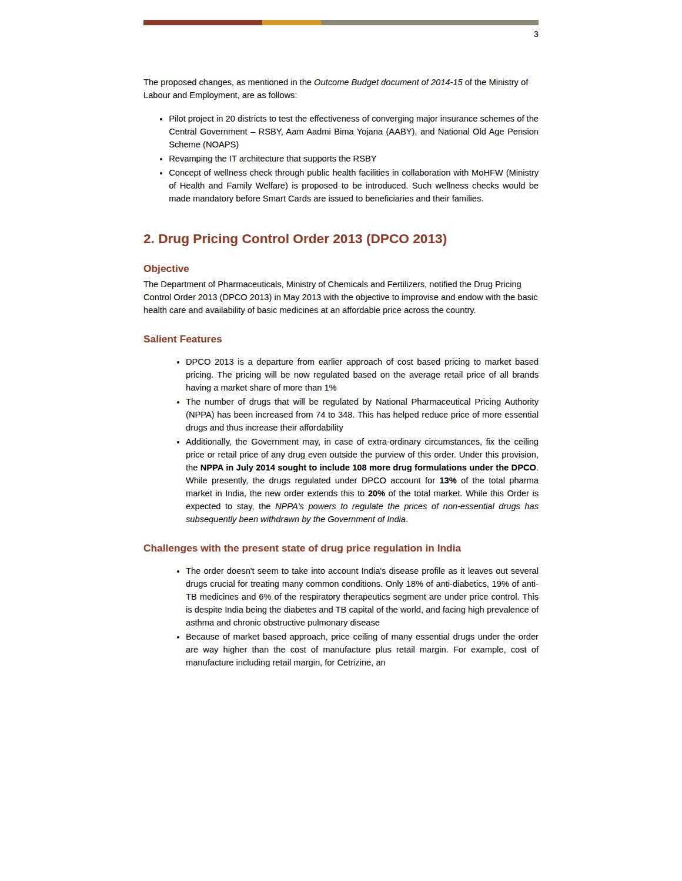3
The proposed changes, as mentioned in the Outcome Budget document of 2014-15 of the Ministry of Labour and Employment, are as follows:
Pilot project in 20 districts to test the effectiveness of converging major insurance schemes of the Central Government – RSBY, Aam Aadmi Bima Yojana (AABY), and National Old Age Pension Scheme (NOAPS)
Revamping the IT architecture that supports the RSBY
Concept of wellness check through public health facilities in collaboration with MoHFW (Ministry of Health and Family Welfare) is proposed to be introduced. Such wellness checks would be made mandatory before Smart Cards are issued to beneficiaries and their families.
2. Drug Pricing Control Order 2013 (DPCO 2013)
Objective
The Department of Pharmaceuticals, Ministry of Chemicals and Fertilizers, notified the Drug Pricing Control Order 2013 (DPCO 2013) in May 2013 with the objective to improvise and endow with the basic health care and availability of basic medicines at an affordable price across the country.
Salient Features
DPCO 2013 is a departure from earlier approach of cost based pricing to market based pricing. The pricing will be now regulated based on the average retail price of all brands having a market share of more than 1%
The number of drugs that will be regulated by National Pharmaceutical Pricing Authority (NPPA) has been increased from 74 to 348. This has helped reduce price of more essential drugs and thus increase their affordability
Additionally, the Government may, in case of extra-ordinary circumstances, fix the ceiling price or retail price of any drug even outside the purview of this order. Under this provision, the NPPA in July 2014 sought to include 108 more drug formulations under the DPCO. While presently, the drugs regulated under DPCO account for 13% of the total pharma market in India, the new order extends this to 20% of the total market. While this Order is expected to stay, the NPPA's powers to regulate the prices of non-essential drugs has subsequently been withdrawn by the Government of India.
Challenges with the present state of drug price regulation in India
The order doesn't seem to take into account India's disease profile as it leaves out several drugs crucial for treating many common conditions. Only 18% of anti-diabetics, 19% of anti-TB medicines and 6% of the respiratory therapeutics segment are under price control. This is despite India being the diabetes and TB capital of the world, and facing high prevalence of asthma and chronic obstructive pulmonary disease
Because of market based approach, price ceiling of many essential drugs under the order are way higher than the cost of manufacture plus retail margin. For example, cost of manufacture including retail margin, for Cetrizine, an